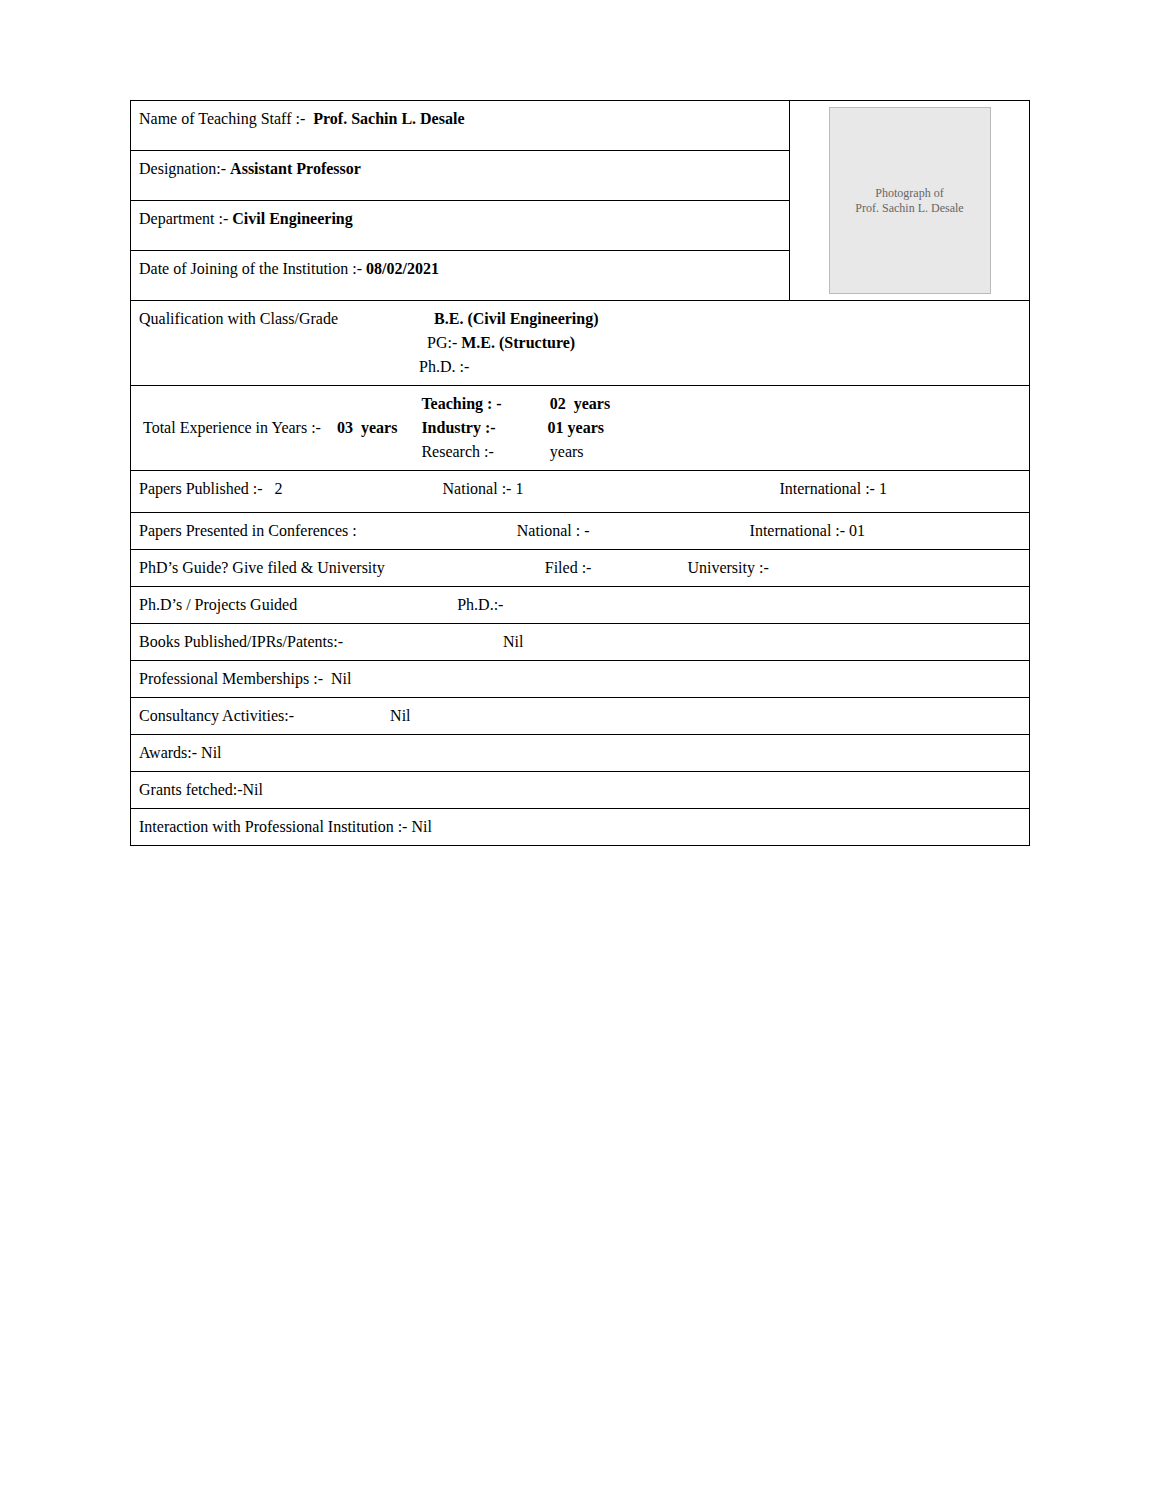| Name of Teaching Staff :- Prof. Sachin L. Desale | Photograph of Prof. Sachin L. Desale |
| Designation:- Assistant Professor |
| Department :- Civil Engineering |
| Date of Joining of the Institution :- 08/02/2021 |
| Qualification with Class/Grade B.E. (Civil Engineering) PG:- M.E. (Structure) Ph.D. :- |
| Total Experience in Years :- 03 years Teaching : - 02 years Industry :- 01 years Research :- years |
| Papers Published :- 2 National :- 1 International :- 1 |
| Papers Presented in Conferences : National : - International :- 01 |
| PhD’s Guide? Give filed & University Filed :- University :- |
| Ph.D’s / Projects Guided Ph.D.:- |
| Books Published/IPRs/Patents:- Nil |
| Professional Memberships :- Nil |
| Consultancy Activities:- Nil |
| Awards:- Nil |
| Grants fetched:-Nil |
| Interaction with Professional Institution :- Nil |